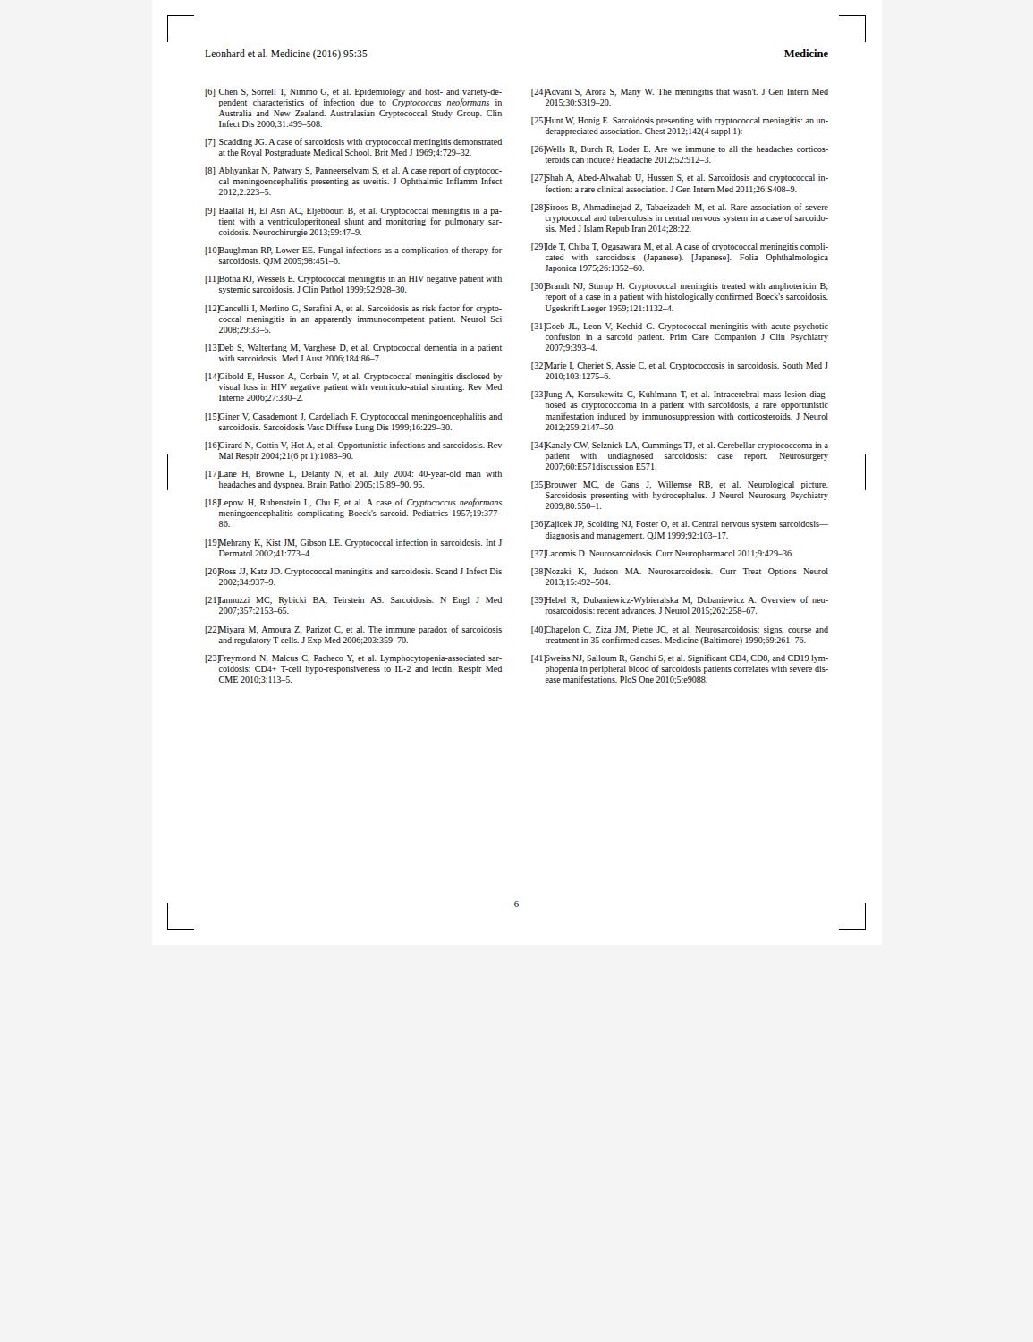Leonhard et al. Medicine (2016) 95:35 Medicine
[6] Chen S, Sorrell T, Nimmo G, et al. Epidemiology and host- and variety-dependent characteristics of infection due to Cryptococcus neoformans in Australia and New Zealand. Australasian Cryptococcal Study Group. Clin Infect Dis 2000;31:499–508.
[7] Scadding JG. A case of sarcoidosis with cryptococcal meningitis demonstrated at the Royal Postgraduate Medical School. Brit Med J 1969;4:729–32.
[8] Abhyankar N, Patwary S, Panneerselvam S, et al. A case report of cryptococcal meningoencephalitis presenting as uveitis. J Ophthalmic Inflamm Infect 2012;2:223–5.
[9] Baallal H, El Asri AC, Eljebbouri B, et al. Cryptococcal meningitis in a patient with a ventriculoperitoneal shunt and monitoring for pulmonary sarcoidosis. Neurochirurgie 2013;59:47–9.
[10] Baughman RP, Lower EE. Fungal infections as a complication of therapy for sarcoidosis. QJM 2005;98:451–6.
[11] Botha RJ, Wessels E. Cryptococcal meningitis in an HIV negative patient with systemic sarcoidosis. J Clin Pathol 1999;52:928–30.
[12] Cancelli I, Merlino G, Serafini A, et al. Sarcoidosis as risk factor for cryptococcal meningitis in an apparently immunocompetent patient. Neurol Sci 2008;29:33–5.
[13] Deb S, Walterfang M, Varghese D, et al. Cryptococcal dementia in a patient with sarcoidosis. Med J Aust 2006;184:86–7.
[14] Gibold E, Husson A, Corbain V, et al. Cryptococcal meningitis disclosed by visual loss in HIV negative patient with ventriculo-atrial shunting. Rev Med Interne 2006;27:330–2.
[15] Giner V, Casademont J, Cardellach F. Cryptococcal meningoencephalitis and sarcoidosis. Sarcoidosis Vasc Diffuse Lung Dis 1999;16:229–30.
[16] Girard N, Cottin V, Hot A, et al. Opportunistic infections and sarcoidosis. Rev Mal Respir 2004;21(6 pt 1):1083–90.
[17] Lane H, Browne L, Delanty N, et al. July 2004: 40-year-old man with headaches and dyspnea. Brain Pathol 2005;15:89–90. 95.
[18] Lepow H, Rubenstein L, Chu F, et al. A case of Cryptococcus neoformans meningoencephalitis complicating Boeck's sarcoid. Pediatrics 1957;19:377–86.
[19] Mehrany K, Kist JM, Gibson LE. Cryptococcal infection in sarcoidosis. Int J Dermatol 2002;41:773–4.
[20] Ross JJ, Katz JD. Cryptococcal meningitis and sarcoidosis. Scand J Infect Dis 2002;34:937–9.
[21] Iannuzzi MC, Rybicki BA, Teirstein AS. Sarcoidosis. N Engl J Med 2007;357:2153–65.
[22] Miyara M, Amoura Z, Parizot C, et al. The immune paradox of sarcoidosis and regulatory T cells. J Exp Med 2006;203:359–70.
[23] Freymond N, Malcus C, Pacheco Y, et al. Lymphocytopenia-associated sarcoidosis: CD4+ T-cell hypo-responsiveness to IL-2 and lectin. Respir Med CME 2010;3:113–5.
[24] Advani S, Arora S, Many W. The meningitis that wasn't. J Gen Intern Med 2015;30:S319–20.
[25] Hunt W, Honig E. Sarcoidosis presenting with cryptococcal meningitis: an underappreciated association. Chest 2012;142(4 suppl 1):
[26] Wells R, Burch R, Loder E. Are we immune to all the headaches corticosteroids can induce? Headache 2012;52:912–3.
[27] Shah A, Abed-Alwahab U, Hussen S, et al. Sarcoidosis and cryptococcal infection: a rare clinical association. J Gen Intern Med 2011;26:S408–9.
[28] Siroos B, Ahmadinejad Z, Tabaeizadeh M, et al. Rare association of severe cryptococcal and tuberculosis in central nervous system in a case of sarcoidosis. Med J Islam Repub Iran 2014;28:22.
[29] Ide T, Chiba T, Ogasawara M, et al. A case of cryptococcal meningitis complicated with sarcoidosis (Japanese). [Japanese]. Folia Ophthalmologica Japonica 1975;26:1352–60.
[30] Brandt NJ, Sturup H. Cryptococcal meningitis treated with amphotericin B; report of a case in a patient with histologically confirmed Boeck's sarcoidosis. Ugeskrift Laeger 1959;121:1132–4.
[31] Goeb JL, Leon V, Kechid G. Cryptococcal meningitis with acute psychotic confusion in a sarcoid patient. Prim Care Companion J Clin Psychiatry 2007;9:393–4.
[32] Marie I, Cheriet S, Assie C, et al. Cryptococcosis in sarcoidosis. South Med J 2010;103:1275–6.
[33] Jung A, Korsukewitz C, Kuhlmann T, et al. Intracerebral mass lesion diagnosed as cryptococcoma in a patient with sarcoidosis, a rare opportunistic manifestation induced by immunosuppression with corticosteroids. J Neurol 2012;259:2147–50.
[34] Kanaly CW, Selznick LA, Cummings TJ, et al. Cerebellar cryptococcoma in a patient with undiagnosed sarcoidosis: case report. Neurosurgery 2007;60:E571discussion E571.
[35] Brouwer MC, de Gans J, Willemse RB, et al. Neurological picture. Sarcoidosis presenting with hydrocephalus. J Neurol Neurosurg Psychiatry 2009;80:550–1.
[36] Zajicek JP, Scolding NJ, Foster O, et al. Central nervous system sarcoidosis—diagnosis and management. QJM 1999;92:103–17.
[37] Lacomis D. Neurosarcoidosis. Curr Neuropharmacol 2011;9:429–36.
[38] Nozaki K, Judson MA. Neurosarcoidosis. Curr Treat Options Neurol 2013;15:492–504.
[39] Hebel R, Dubaniewicz-Wybieralska M, Dubaniewicz A. Overview of neurosarcoidosis: recent advances. J Neurol 2015;262:258–67.
[40] Chapelon C, Ziza JM, Piette JC, et al. Neurosarcoidosis: signs, course and treatment in 35 confirmed cases. Medicine (Baltimore) 1990;69:261–76.
[41] Sweiss NJ, Salloum R, Gandhi S, et al. Significant CD4, CD8, and CD19 lymphopenia in peripheral blood of sarcoidosis patients correlates with severe disease manifestations. PloS One 2010;5:e9088.
6